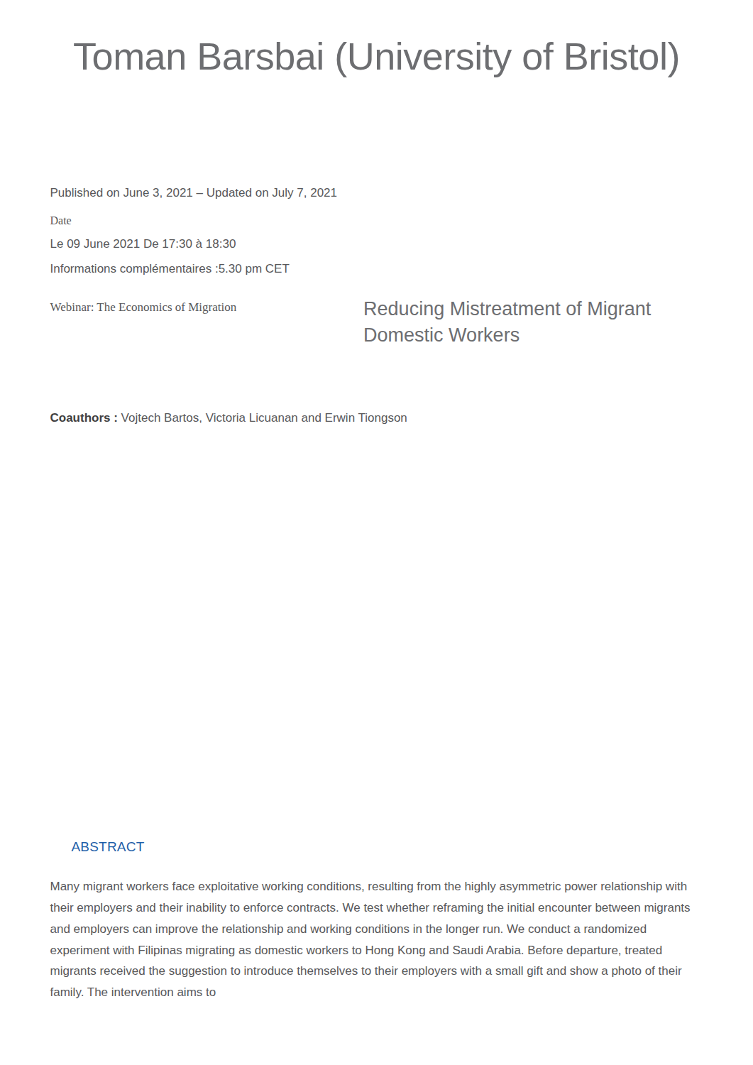Toman Barsbai (University of Bristol)
Published on June 3, 2021 – Updated on July 7, 2021
Date
Le 09 June 2021 De 17:30 à 18:30
Informations complémentaires :5.30 pm CET
Webinar: The Economics of Migration
Reducing Mistreatment of Migrant Domestic Workers
Coauthors : Vojtech Bartos, Victoria Licuanan and Erwin Tiongson
ABSTRACT
Many migrant workers face exploitative working conditions, resulting from the highly asymmetric power relationship with their employers and their inability to enforce contracts. We test whether reframing the initial encounter between migrants and employers can improve the relationship and working conditions in the longer run. We conduct a randomized experiment with Filipinas migrating as domestic workers to Hong Kong and Saudi Arabia. Before departure, treated migrants received the suggestion to introduce themselves to their employers with a small gift and show a photo of their family. The intervention aims to